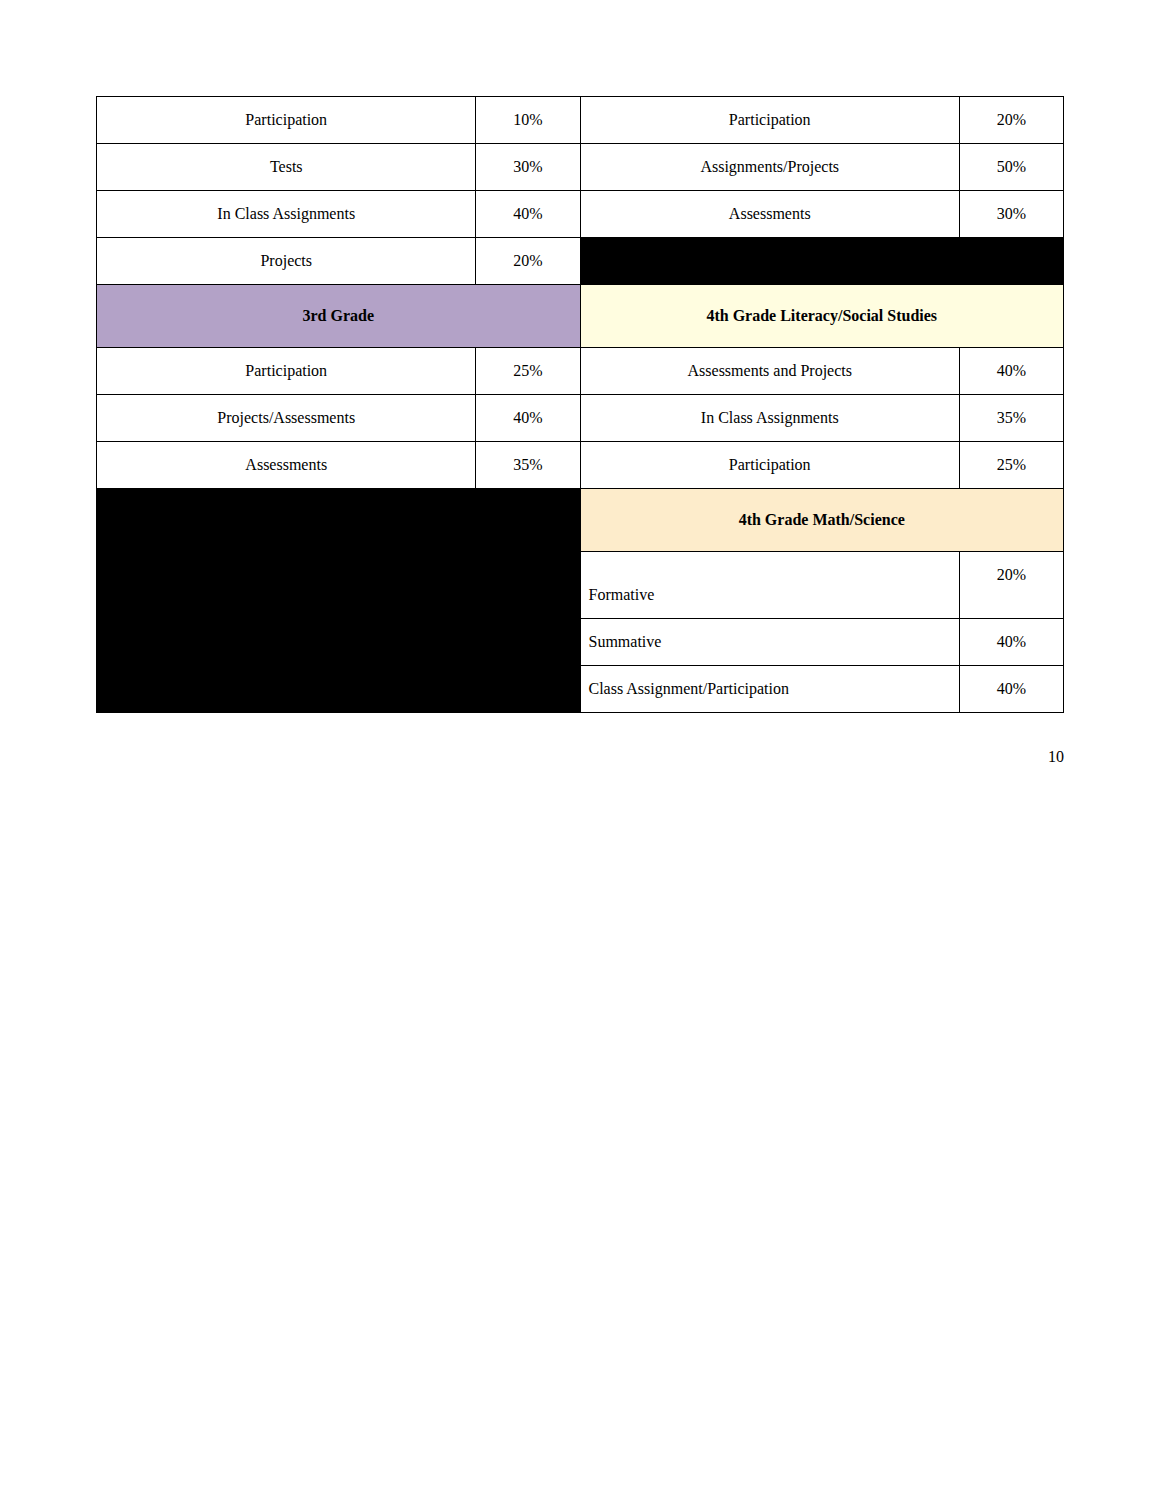| Participation | 10% | Participation | 20% |
| Tests | 30% | Assignments/Projects | 50% |
| In Class Assignments | 40% | Assessments | 30% |
| Projects | 20% | |
| 3rd Grade | 4th Grade Literacy/Social Studies |
| Participation | 25% | Assessments and Projects | 40% |
| Projects/Assessments | 40% | In Class Assignments | 35% |
| Assessments | 35% | Participation | 25% |
| | 4th Grade Math/Science |
| Formative | 20% |
| Summative | 40% |
| Class Assignment/Participation | 40% |
10